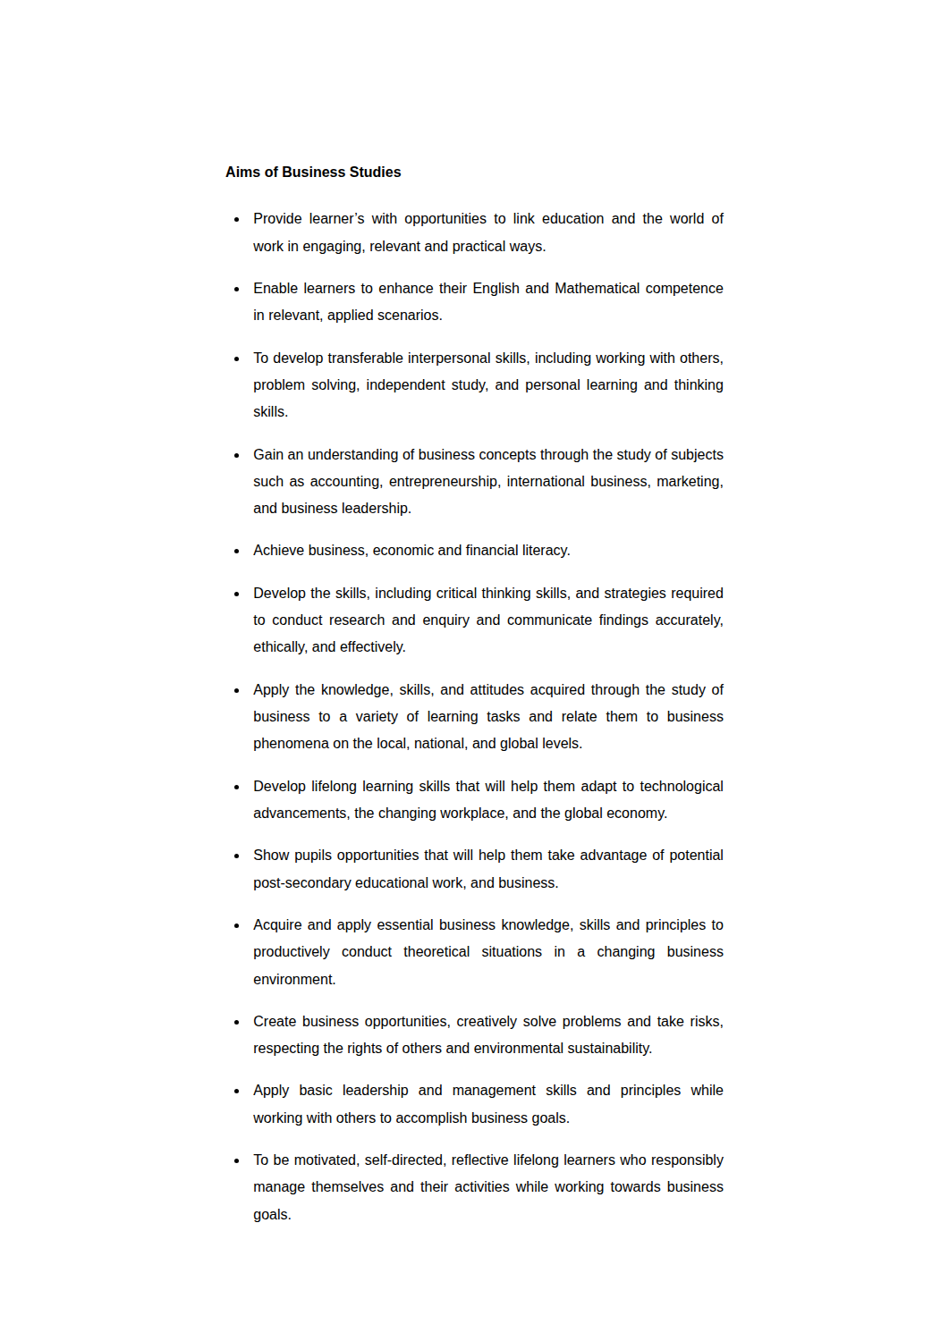Aims of Business Studies
Provide learner’s with opportunities to link education and the world of work in engaging, relevant and practical ways.
Enable learners to enhance their English and Mathematical competence in relevant, applied scenarios.
To develop transferable interpersonal skills, including working with others, problem solving, independent study, and personal learning and thinking skills.
Gain an understanding of business concepts through the study of subjects such as accounting, entrepreneurship, international business, marketing, and business leadership.
Achieve business, economic and financial literacy.
Develop the skills, including critical thinking skills, and strategies required to conduct research and enquiry and communicate findings accurately, ethically, and effectively.
Apply the knowledge, skills, and attitudes acquired through the study of business to a variety of learning tasks and relate them to business phenomena on the local, national, and global levels.
Develop lifelong learning skills that will help them adapt to technological advancements, the changing workplace, and the global economy.
Show pupils opportunities that will help them take advantage of potential post-secondary educational work, and business.
Acquire and apply essential business knowledge, skills and principles to productively conduct theoretical situations in a changing business environment.
Create business opportunities, creatively solve problems and take risks, respecting the rights of others and environmental sustainability.
Apply basic leadership and management skills and principles while working with others to accomplish business goals.
To be motivated, self-directed, reflective lifelong learners who responsibly manage themselves and their activities while working towards business goals.